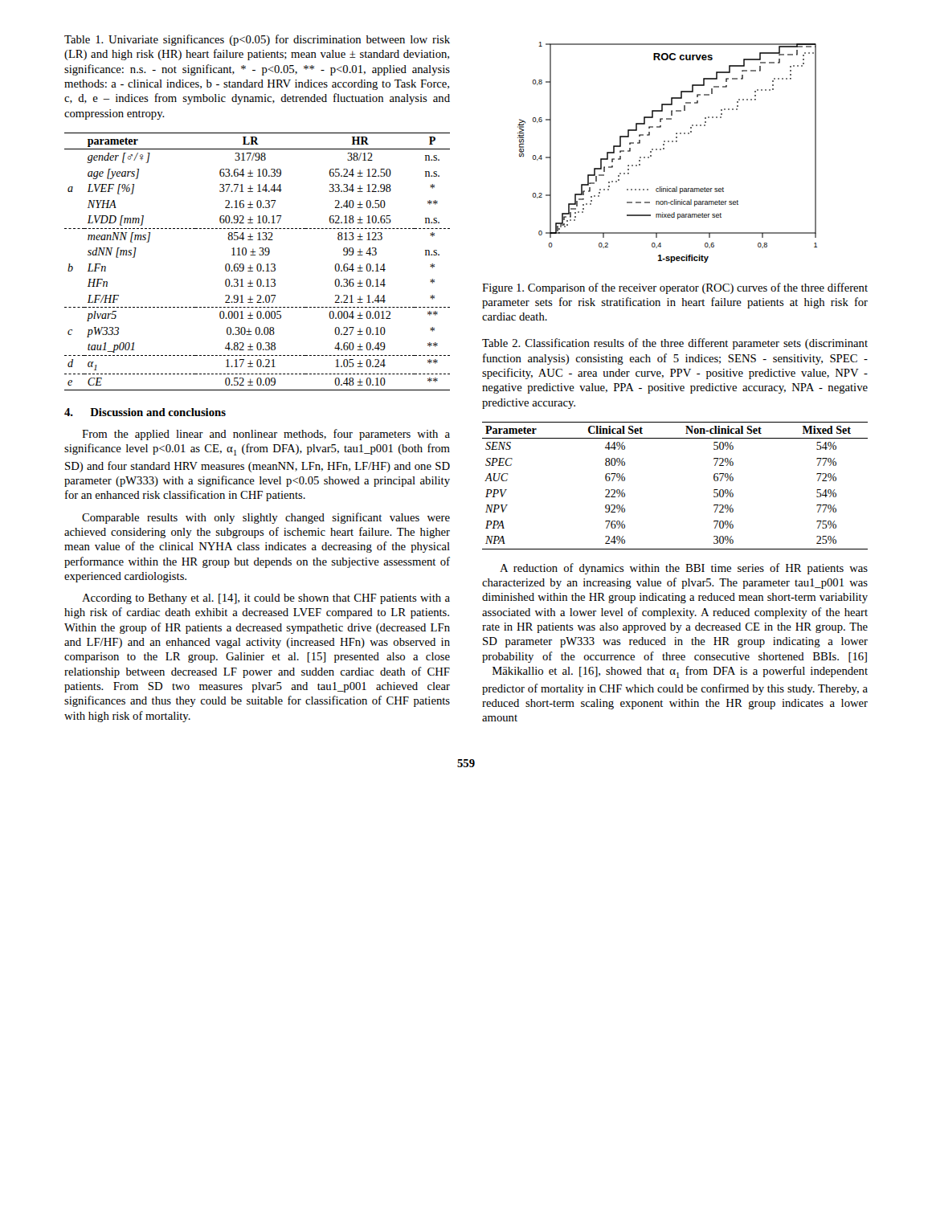Table 1. Univariate significances (p<0.05) for discrimination between low risk (LR) and high risk (HR) heart failure patients; mean value ± standard deviation, significance: n.s. - not significant, * - p<0.05, ** - p<0.01, applied analysis methods: a - clinical indices, b - standard HRV indices according to Task Force, c, d, e – indices from symbolic dynamic, detrended fluctuation analysis and compression entropy.
| | parameter | LR | HR | P |
| --- | --- | --- | --- | --- |
| | gender [♂/♀] | 317/98 | 38/12 | n.s. |
| | age [years] | 63.64 ± 10.39 | 65.24 ± 12.50 | n.s. |
| a | LVEF [%] | 37.71 ± 14.44 | 33.34 ± 12.98 | * |
| | NYHA | 2.16 ± 0.37 | 2.40 ± 0.50 | ** |
| | LVDD [mm] | 60.92 ± 10.17 | 62.18 ± 10.65 | n.s. |
| | meanNN [ms] | 854 ± 132 | 813 ± 123 | * |
| | sdNN [ms] | 110 ± 39 | 99 ± 43 | n.s. |
| b | LFn | 0.69 ± 0.13 | 0.64 ± 0.14 | * |
| | HFn | 0.31 ± 0.13 | 0.36 ± 0.14 | * |
| | LF/HF | 2.91 ± 2.07 | 2.21 ± 1.44 | * |
| | plvar5 | 0.001 ± 0.005 | 0.004 ± 0.012 | ** |
| c | pW333 | 0.30± 0.08 | 0.27 ± 0.10 | * |
| | tau1_p001 | 4.82 ± 0.38 | 4.60 ± 0.49 | ** |
| d | α 1 | 1.17 ± 0.21 | 1.05 ± 0.24 | ** |
| e | CE | 0.52 ± 0.09 | 0.48 ± 0.10 | ** |
4. Discussion and conclusions
From the applied linear and nonlinear methods, four parameters with a significance level p<0.01 as CE, α1 (from DFA), plvar5, tau1_p001 (both from SD) and four standard HRV measures (meanNN, LFn, HFn, LF/HF) and one SD parameter (pW333) with a significance level p<0.05 showed a principal ability for an enhanced risk classification in CHF patients.
Comparable results with only slightly changed significant values were achieved considering only the subgroups of ischemic heart failure. The higher mean value of the clinical NYHA class indicates a decreasing of the physical performance within the HR group but depends on the subjective assessment of experienced cardiologists.
According to Bethany et al. [14], it could be shown that CHF patients with a high risk of cardiac death exhibit a decreased LVEF compared to LR patients. Within the group of HR patients a decreased sympathetic drive (decreased LFn and LF/HF) and an enhanced vagal activity (increased HFn) was observed in comparison to the LR group. Galinier et al. [15] presented also a close relationship between decreased LF power and sudden cardiac death of CHF patients. From SD two measures plvar5 and tau1_p001 achieved clear significances and thus they could be suitable for classification of CHF patients with high risk of mortality.
ROC curves 1 0,8 0,6 0,4 0,2 0 0 0,2 0,4 0,6 0,8 1 1-specificity sensitivity clinical parameter set non-clinical parameter set mixed parameter set
Figure 1. Comparison of the receiver operator (ROC) curves of the three different parameter sets for risk stratification in heart failure patients at high risk for cardiac death.
Table 2. Classification results of the three different parameter sets (discriminant function analysis) consisting each of 5 indices; SENS - sensitivity, SPEC - specificity, AUC - area under curve, PPV - positive predictive value, NPV - negative predictive value, PPA - positive predictive accuracy, NPA - negative predictive accuracy.
| Parameter | Clinical Set | Non-clinical Set | Mixed Set |
| --- | --- | --- | --- |
| SENS | 44% | 50% | 54% |
| SPEC | 80% | 72% | 77% |
| AUC | 67% | 67% | 72% |
| PPV | 22% | 50% | 54% |
| NPV | 92% | 72% | 77% |
| PPA | 76% | 70% | 75% |
| NPA | 24% | 30% | 25% |
A reduction of dynamics within the BBI time series of HR patients was characterized by an increasing value of plvar5. The parameter tau1_p001 was diminished within the HR group indicating a reduced mean short-term variability associated with a lower level of complexity. A reduced complexity of the heart rate in HR patients was also approved by a decreased CE in the HR group. The SD parameter pW333 was reduced in the HR group indicating a lower probability of the occurrence of three consecutive shortened BBIs. [16] Mäkikallio et al. [16], showed that α1 from DFA is a powerful independent predictor of mortality in CHF which could be confirmed by this study. Thereby, a reduced short-term scaling exponent within the HR group indicates a lower amount
559